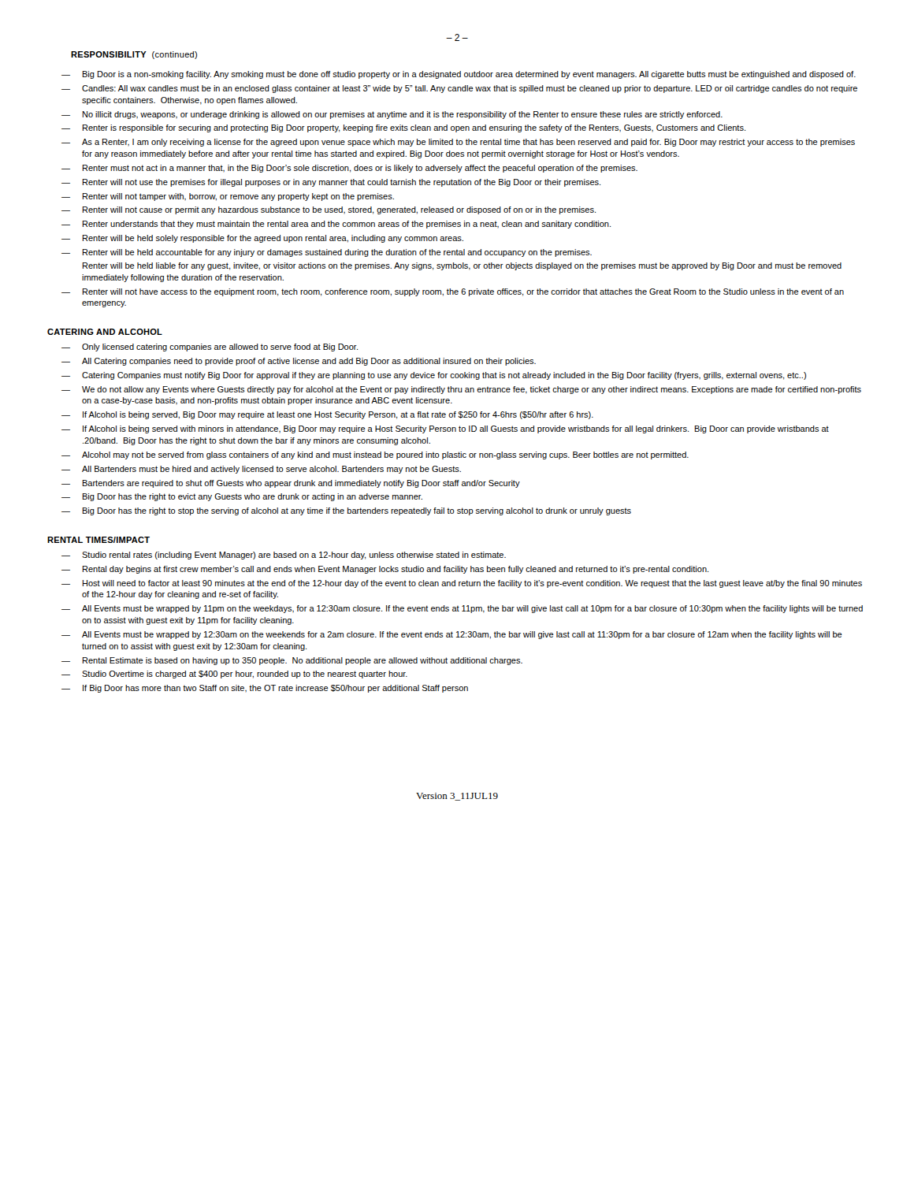– 2 –
RESPONSIBILITY (continued)
Big Door is a non-smoking facility. Any smoking must be done off studio property or in a designated outdoor area determined by event managers. All cigarette butts must be extinguished and disposed of.
Candles: All wax candles must be in an enclosed glass container at least 3” wide by 5” tall. Any candle wax that is spilled must be cleaned up prior to departure. LED or oil cartridge candles do not require specific containers. Otherwise, no open flames allowed.
No illicit drugs, weapons, or underage drinking is allowed on our premises at anytime and it is the responsibility of the Renter to ensure these rules are strictly enforced.
Renter is responsible for securing and protecting Big Door property, keeping fire exits clean and open and ensuring the safety of the Renters, Guests, Customers and Clients.
As a Renter, I am only receiving a license for the agreed upon venue space which may be limited to the rental time that has been reserved and paid for. Big Door may restrict your access to the premises for any reason immediately before and after your rental time has started and expired. Big Door does not permit overnight storage for Host or Host’s vendors.
Renter must not act in a manner that, in the Big Door’s sole discretion, does or is likely to adversely affect the peaceful operation of the premises.
Renter will not use the premises for illegal purposes or in any manner that could tarnish the reputation of the Big Door or their premises.
Renter will not tamper with, borrow, or remove any property kept on the premises.
Renter will not cause or permit any hazardous substance to be used, stored, generated, released or disposed of on or in the premises.
Renter understands that they must maintain the rental area and the common areas of the premises in a neat, clean and sanitary condition.
Renter will be held solely responsible for the agreed upon rental area, including any common areas.
Renter will be held accountable for any injury or damages sustained during the duration of the rental and occupancy on the premises.
Renter will be held liable for any guest, invitee, or visitor actions on the premises. Any signs, symbols, or other objects displayed on the premises must be approved by Big Door and must be removed immediately following the duration of the reservation.
Renter will not have access to the equipment room, tech room, conference room, supply room, the 6 private offices, or the corridor that attaches the Great Room to the Studio unless in the event of an emergency.
CATERING AND ALCOHOL
Only licensed catering companies are allowed to serve food at Big Door.
All Catering companies need to provide proof of active license and add Big Door as additional insured on their policies.
Catering Companies must notify Big Door for approval if they are planning to use any device for cooking that is not already included in the Big Door facility (fryers, grills, external ovens, etc..)
We do not allow any Events where Guests directly pay for alcohol at the Event or pay indirectly thru an entrance fee, ticket charge or any other indirect means. Exceptions are made for certified non-profits on a case-by-case basis, and non-profits must obtain proper insurance and ABC event licensure.
If Alcohol is being served, Big Door may require at least one Host Security Person, at a flat rate of $250 for 4-6hrs ($50/hr after 6 hrs).
If Alcohol is being served with minors in attendance, Big Door may require a Host Security Person to ID all Guests and provide wristbands for all legal drinkers. Big Door can provide wristbands at .20/band. Big Door has the right to shut down the bar if any minors are consuming alcohol.
Alcohol may not be served from glass containers of any kind and must instead be poured into plastic or non-glass serving cups. Beer bottles are not permitted.
All Bartenders must be hired and actively licensed to serve alcohol. Bartenders may not be Guests.
Bartenders are required to shut off Guests who appear drunk and immediately notify Big Door staff and/or Security
Big Door has the right to evict any Guests who are drunk or acting in an adverse manner.
Big Door has the right to stop the serving of alcohol at any time if the bartenders repeatedly fail to stop serving alcohol to drunk or unruly guests
RENTAL TIMES/IMPACT
Studio rental rates (including Event Manager) are based on a 12-hour day, unless otherwise stated in estimate.
Rental day begins at first crew member’s call and ends when Event Manager locks studio and facility has been fully cleaned and returned to it’s pre-rental condition.
Host will need to factor at least 90 minutes at the end of the 12-hour day of the event to clean and return the facility to it’s pre-event condition. We request that the last guest leave at/by the final 90 minutes of the 12-hour day for cleaning and re-set of facility.
All Events must be wrapped by 11pm on the weekdays, for a 12:30am closure. If the event ends at 11pm, the bar will give last call at 10pm for a bar closure of 10:30pm when the facility lights will be turned on to assist with guest exit by 11pm for facility cleaning.
All Events must be wrapped by 12:30am on the weekends for a 2am closure. If the event ends at 12:30am, the bar will give last call at 11:30pm for a bar closure of 12am when the facility lights will be turned on to assist with guest exit by 12:30am for cleaning.
Rental Estimate is based on having up to 350 people. No additional people are allowed without additional charges.
Studio Overtime is charged at $400 per hour, rounded up to the nearest quarter hour.
If Big Door has more than two Staff on site, the OT rate increase $50/hour per additional Staff person
Version 3_11JUL19